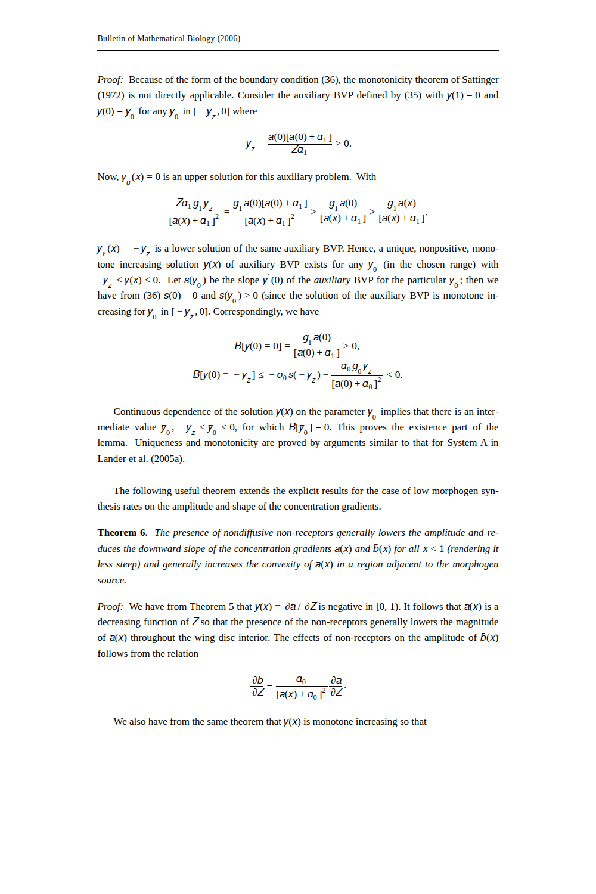Bulletin of Mathematical Biology (2006)
Proof: Because of the form of the boundary condition (36), the monotonicity theorem of Sattinger (1972) is not directly applicable. Consider the auxiliary BVP defined by (35) with y(1)=0 and y(0)=y0 for any y0 in [−yz,0] where
yz = ā (0) [ ā (0) + ᾱ1 ] Z ᾱ1 > 0.
Now, yu(x)=0 is an upper solution for this auxiliary problem. With
Z ᾱ1 g1 yz [ā(x)+ᾱ1] 2 = g1 ā(0) [ā(0)+ᾱ1] [ā(x)+ᾱ1] 2 ≥ g1 ā(0) [ā(x)+ᾱ1] ≥ g1 ā(x) [ā(x)+ᾱ1] ,
yℓ(x)=−yz is a lower solution of the same auxiliary BVP. Hence, a unique, nonpositive, monotone increasing solution y(x) of auxiliary BVP exists for any y0 (in the chosen range) with −yz≤y(x)≤0. Let s(y0) be the slope y′(0) of the auxiliary BVP for the particular y0; then we have from (36) s(0)=0 and s(y0)>0 (since the solution of the auxiliary BVP is monotone increasing for y0 in [−yz,0]. Correspondingly, we have
B[y(0)=0] = g1ā(0) [ā(0)+ᾱ1] >0,
B[y(0)=−yz] ≤ − σ0 s(−yz) − α0g0yz [ā(0)+α0] 2 <0.
Continuous dependence of the solution y(x) on the parameter y0 implies that there is an intermediate value ȳ0,−yz<ȳ0<0, for which B[ȳ0]=0. This proves the existence part of the lemma. Uniqueness and monotonicity are proved by arguments similar to that for System A in Lander et al. (2005a).
The following useful theorem extends the explicit results for the case of low morphogen synthesis rates on the amplitude and shape of the concentration gradients.
Theorem 6. The presence of nondiffusive non-receptors generally lowers the amplitude and reduces the downward slope of the concentration gradients ā(x) and b̄(x) for all x<1 (rendering it less steep) and generally increases the convexity of ā(x) in a region adjacent to the morphogen source.
Proof: We have from Theorem 5 that y(x)=∂ā/∂Z is negative in [0, 1). It follows that ā(x) is a decreasing function of Z so that the presence of the non-receptors generally lowers the magnitude of ā(x) throughout the wing disc interior. The effects of non-receptors on the amplitude of b̄(x) follows from the relation
∂b̄ ∂Z = α0 [ā(x)+α0] 2 ∂ā ∂Z .
We also have from the same theorem that y(x) is monotone increasing so that